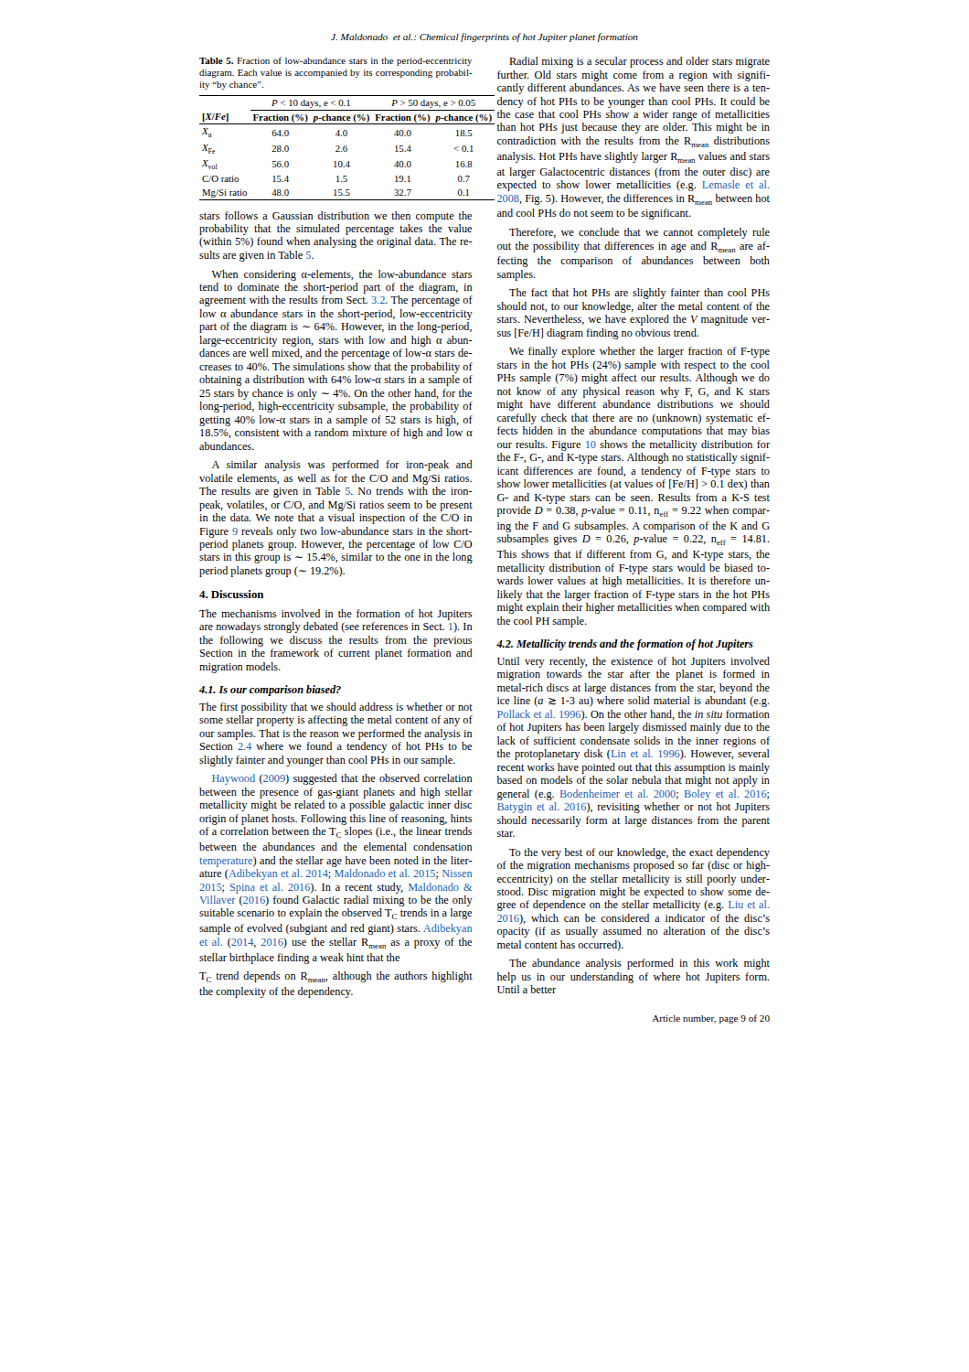J. Maldonado et al.: Chemical fingerprints of hot Jupiter planet formation
Table 5. Fraction of low-abundance stars in the period-eccentricity diagram. Each value is accompanied by its corresponding probability “by chance”.
| | P < 10 days, e < 0.1 | P > 50 days, e > 0.05 |
| --- | --- | --- |
| [ X / Fe ] | Fraction (%) | p -chance (%) | Fraction (%) | p -chance (%) |
| X α | 64.0 | 4.0 | 40.0 | 18.5 |
| X Fe | 28.0 | 2.6 | 15.4 | < 0.1 |
| X vol | 56.0 | 10.4 | 40.0 | 16.8 |
| C/O ratio | 15.4 | 1.5 | 19.1 | 0.7 |
| Mg/Si ratio | 48.0 | 15.5 | 32.7 | 0.1 |
stars follows a Gaussian distribution we then compute the probability that the simulated percentage takes the value (within 5%) found when analysing the original data. The results are given in Table 5.
When considering α-elements, the low-abundance stars tend to dominate the short-period part of the diagram, in agreement with the results from Sect. 3.2. The percentage of low α abundance stars in the short-period, low-eccentricity part of the diagram is ∼ 64%. However, in the long-period, large-eccentricity region, stars with low and high α abundances are well mixed, and the percentage of low-α stars decreases to 40%. The simulations show that the probability of obtaining a distribution with 64% low-α stars in a sample of 25 stars by chance is only ∼ 4%. On the other hand, for the long-period, high-eccentricity subsample, the probability of getting 40% low-α stars in a sample of 52 stars is high, of 18.5%, consistent with a random mixture of high and low α abundances.
A similar analysis was performed for iron-peak and volatile elements, as well as for the C/O and Mg/Si ratios. The results are given in Table 5. No trends with the iron-peak, volatiles, or C/O, and Mg/Si ratios seem to be present in the data. We note that a visual inspection of the C/O in Figure 9 reveals only two low-abundance stars in the short-period planets group. However, the percentage of low C/O stars in this group is ∼ 15.4%, similar to the one in the long period planets group (∼ 19.2%).
4. Discussion
The mechanisms involved in the formation of hot Jupiters are nowadays strongly debated (see references in Sect. 1). In the following we discuss the results from the previous Section in the framework of current planet formation and migration models.
4.1. Is our comparison biased?
The first possibility that we should address is whether or not some stellar property is affecting the metal content of any of our samples. That is the reason we performed the analysis in Section 2.4 where we found a tendency of hot PHs to be slightly fainter and younger than cool PHs in our sample.
Haywood (2009) suggested that the observed correlation between the presence of gas-giant planets and high stellar metallicity might be related to a possible galactic inner disc origin of planet hosts. Following this line of reasoning, hints of a correlation between the TC slopes (i.e., the linear trends between the abundances and the elemental condensation temperature) and the stellar age have been noted in the literature (Adibekyan et al. 2014; Maldonado et al. 2015; Nissen 2015; Spina et al. 2016). In a recent study, Maldonado & Villaver (2016) found Galactic radial mixing to be the only suitable scenario to explain the observed TC trends in a large sample of evolved (subgiant and red giant) stars. Adibekyan et al. (2014, 2016) use the stellar Rmean as a proxy of the stellar birthplace finding a weak hint that the
TC trend depends on Rmean, although the authors highlight the complexity of the dependency.
Radial mixing is a secular process and older stars migrate further. Old stars might come from a region with significantly different abundances. As we have seen there is a tendency of hot PHs to be younger than cool PHs. It could be the case that cool PHs show a wider range of metallicities than hot PHs just because they are older. This might be in contradiction with the results from the Rmean distributions analysis. Hot PHs have slightly larger Rmean values and stars at larger Galactocentric distances (from the outer disc) are expected to show lower metallicities (e.g. Lemasle et al. 2008, Fig. 5). However, the differences in Rmean between hot and cool PHs do not seem to be significant.
Therefore, we conclude that we cannot completely rule out the possibility that differences in age and Rmean are affecting the comparison of abundances between both samples.
The fact that hot PHs are slightly fainter than cool PHs should not, to our knowledge, alter the metal content of the stars. Nevertheless, we have explored the V magnitude versus [Fe/H] diagram finding no obvious trend.
We finally explore whether the larger fraction of F-type stars in the hot PHs (24%) sample with respect to the cool PHs sample (7%) might affect our results. Although we do not know of any physical reason why F, G, and K stars might have different abundance distributions we should carefully check that there are no (unknown) systematic effects hidden in the abundance computations that may bias our results. Figure 10 shows the metallicity distribution for the F-, G-, and K-type stars. Although no statistically significant differences are found, a tendency of F-type stars to show lower metallicities (at values of [Fe/H] > 0.1 dex) than G- and K-type stars can be seen. Results from a K-S test provide D = 0.38, p-value = 0.11, neff = 9.22 when comparing the F and G subsamples. A comparison of the K and G subsamples gives D = 0.26, p-value = 0.22, neff = 14.81. This shows that if different from G, and K-type stars, the metallicity distribution of F-type stars would be biased towards lower values at high metallicities. It is therefore unlikely that the larger fraction of F-type stars in the hot PHs might explain their higher metallicities when compared with the cool PH sample.
4.2. Metallicity trends and the formation of hot Jupiters
Until very recently, the existence of hot Jupiters involved migration towards the star after the planet is formed in metal-rich discs at large distances from the star, beyond the ice line (a ≳ 1-3 au) where solid material is abundant (e.g. Pollack et al. 1996). On the other hand, the in situ formation of hot Jupiters has been largely dismissed mainly due to the lack of sufficient condensate solids in the inner regions of the protoplanetary disk (Lin et al. 1996). However, several recent works have pointed out that this assumption is mainly based on models of the solar nebula that might not apply in general (e.g. Bodenheimer et al. 2000; Boley et al. 2016; Batygin et al. 2016), revisiting whether or not hot Jupiters should necessarily form at large distances from the parent star.
To the very best of our knowledge, the exact dependency of the migration mechanisms proposed so far (disc or high-eccentricity) on the stellar metallicity is still poorly understood. Disc migration might be expected to show some degree of dependence on the stellar metallicity (e.g. Liu et al. 2016), which can be considered a indicator of the disc’s opacity (if as usually assumed no alteration of the disc’s metal content has occurred).
The abundance analysis performed in this work might help us in our understanding of where hot Jupiters form. Until a better
Article number, page 9 of 20